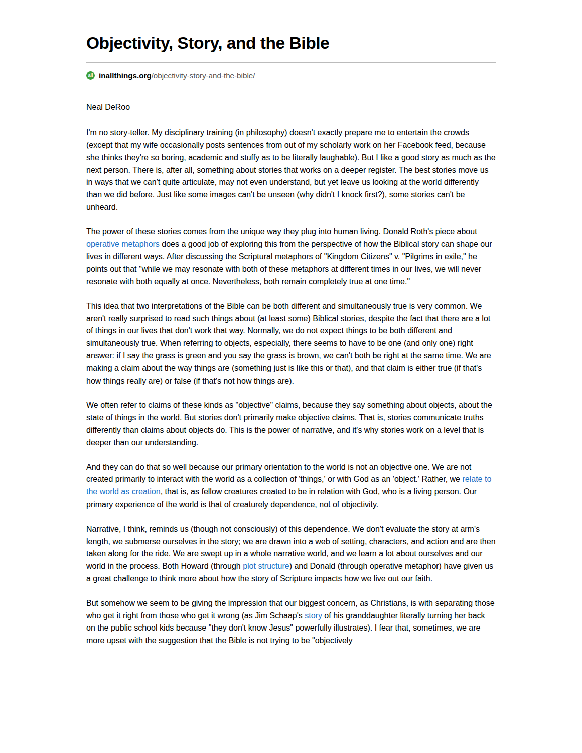Objectivity, Story, and the Bible
all inallthings.org/objectivity-story-and-the-bible/
Neal DeRoo
I'm no story-teller. My disciplinary training (in philosophy) doesn't exactly prepare me to entertain the crowds (except that my wife occasionally posts sentences from out of my scholarly work on her Facebook feed, because she thinks they're so boring, academic and stuffy as to be literally laughable). But I like a good story as much as the next person. There is, after all, something about stories that works on a deeper register. The best stories move us in ways that we can't quite articulate, may not even understand, but yet leave us looking at the world differently than we did before. Just like some images can't be unseen (why didn't I knock first?), some stories can't be unheard.
The power of these stories comes from the unique way they plug into human living. Donald Roth's piece about operative metaphors does a good job of exploring this from the perspective of how the Biblical story can shape our lives in different ways. After discussing the Scriptural metaphors of "Kingdom Citizens" v. "Pilgrims in exile," he points out that "while we may resonate with both of these metaphors at different times in our lives, we will never resonate with both equally at once. Nevertheless, both remain completely true at one time."
This idea that two interpretations of the Bible can be both different and simultaneously true is very common. We aren't really surprised to read such things about (at least some) Biblical stories, despite the fact that there are a lot of things in our lives that don't work that way. Normally, we do not expect things to be both different and simultaneously true. When referring to objects, especially, there seems to have to be one (and only one) right answer: if I say the grass is green and you say the grass is brown, we can't both be right at the same time. We are making a claim about the way things are (something just is like this or that), and that claim is either true (if that's how things really are) or false (if that's not how things are).
We often refer to claims of these kinds as "objective" claims, because they say something about objects, about the state of things in the world. But stories don't primarily make objective claims. That is, stories communicate truths differently than claims about objects do. This is the power of narrative, and it's why stories work on a level that is deeper than our understanding.
And they can do that so well because our primary orientation to the world is not an objective one. We are not created primarily to interact with the world as a collection of 'things,' or with God as an 'object.' Rather, we relate to the world as creation, that is, as fellow creatures created to be in relation with God, who is a living person. Our primary experience of the world is that of creaturely dependence, not of objectivity.
Narrative, I think, reminds us (though not consciously) of this dependence. We don't evaluate the story at arm's length, we submerse ourselves in the story; we are drawn into a web of setting, characters, and action and are then taken along for the ride. We are swept up in a whole narrative world, and we learn a lot about ourselves and our world in the process. Both Howard (through plot structure) and Donald (through operative metaphor) have given us a great challenge to think more about how the story of Scripture impacts how we live out our faith.
But somehow we seem to be giving the impression that our biggest concern, as Christians, is with separating those who get it right from those who get it wrong (as Jim Schaap's story of his granddaughter literally turning her back on the public school kids because "they don't know Jesus" powerfully illustrates). I fear that, sometimes, we are more upset with the suggestion that the Bible is not trying to be "objectively